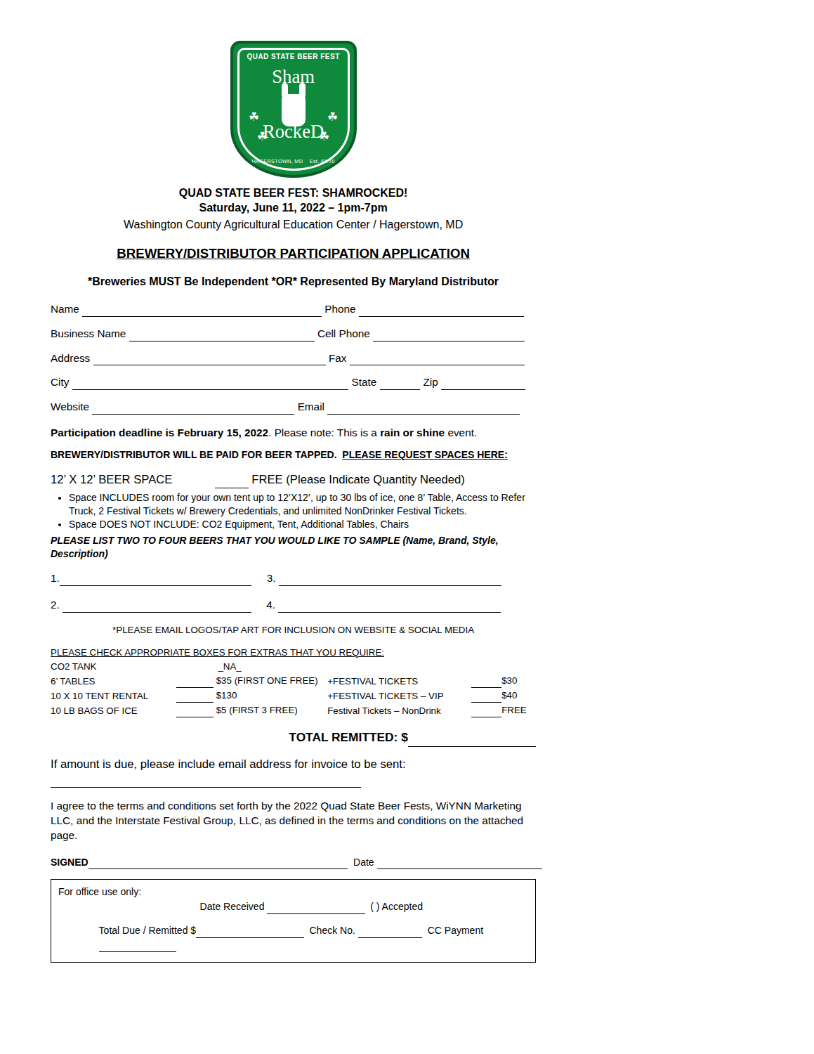QUAD STATE BEER FEST
Sham RockeD
☘ ☘ ☘ ☘
HAGERSTOWN, MD Est. 81.70
QUAD STATE BEER FEST: SHAMROCKED!
Saturday, June 11, 2022 – 1pm-7pm
Washington County Agricultural Education Center / Hagerstown, MD
BREWERY/DISTRIBUTOR PARTICIPATION APPLICATION
*Breweries MUST Be Independent *OR* Represented By Maryland Distributor
Name Phone
Business Name Cell Phone
Address Fax
City State Zip
Website Email
Participation deadline is February 15, 2022. Please note: This is a rain or shine event.
BREWERY/DISTRIBUTOR WILL BE PAID FOR BEER TAPPED. PLEASE REQUEST SPACES HERE:
12’ X 12’ BEER SPACE FREE (Please Indicate Quantity Needed)
Space INCLUDES room for your own tent up to 12’X12’, up to 30 lbs of ice, one 8’ Table, Access to Refer Truck, 2 Festival Tickets w/ Brewery Credentials, and unlimited NonDrinker Festival Tickets.
Space DOES NOT INCLUDE: CO2 Equipment, Tent, Additional Tables, Chairs
PLEASE LIST TWO TO FOUR BEERS THAT YOU WOULD LIKE TO SAMPLE (Name, Brand, Style, Description)
1. 3.
2. 4.
*PLEASE EMAIL LOGOS/TAP ART FOR INCLUSION ON WEBSITE & SOCIAL MEDIA
PLEASE CHECK APPROPRIATE BOXES FOR EXTRAS THAT YOU REQUIRE:
| CO2 TANK | _NA_ | | |
| 6’ TABLES | $35 (FIRST ONE FREE) | +FESTIVAL TICKETS | $30 |
| 10 X 10 TENT RENTAL | $130 | +FESTIVAL TICKETS – VIP | $40 |
| 10 LB BAGS OF ICE | $5 (FIRST 3 FREE) | Festival Tickets – NonDrink | FREE |
TOTAL REMITTED: $
If amount is due, please include email address for invoice to be sent:
I agree to the terms and conditions set forth by the 2022 Quad State Beer Fests, WiYNN Marketing LLC, and the Interstate Festival Group, LLC, as defined in the terms and conditions on the attached page.
SIGNED Date
For office use only:
Date Received ( ) Accepted
Total Due / Remitted $ Check No. CC Payment